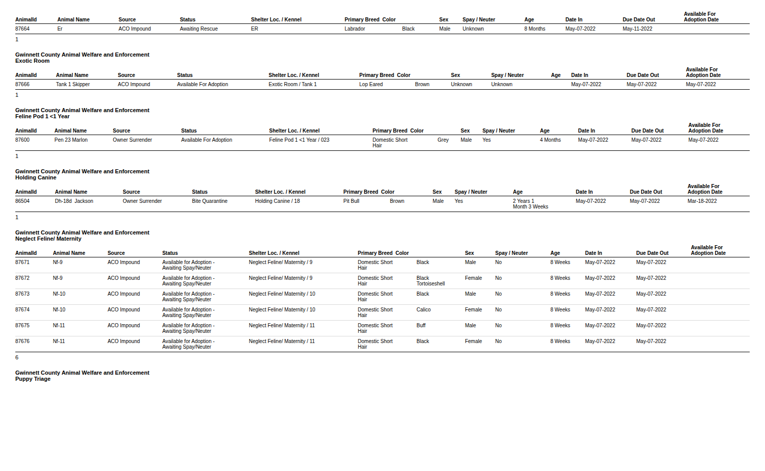| AnimalId | Animal Name | Source | Status | Shelter Loc. / Kennel | Primary Breed Color | Sex | Spay / Neuter | Age | Date In | Due Date Out | Available For Adoption Date |
| --- | --- | --- | --- | --- | --- | --- | --- | --- | --- | --- | --- |
| 87664 | Er | ACO Impound | Awaiting Rescue | ER | Labrador | Black | Male | Unknown | 8 Months | May-07-2022 | May-11-2022 | |
1
Gwinnett County Animal Welfare and Enforcement
Exotic Room
| AnimalId | Animal Name | Source | Status | Shelter Loc. / Kennel | Primary Breed Color | Sex | Spay / Neuter | Age | Date In | Due Date Out | Available For Adoption Date |
| --- | --- | --- | --- | --- | --- | --- | --- | --- | --- | --- | --- |
| 87666 | Tank 1 Skipper | ACO Impound | Available For Adoption | Exotic Room / Tank 1 | Lop Eared | Brown | Unknown | Unknown | | May-07-2022 | May-07-2022 | May-07-2022 |
1
Gwinnett County Animal Welfare and Enforcement
Feline Pod 1 <1 Year
| AnimalId | Animal Name | Source | Status | Shelter Loc. / Kennel | Primary Breed Color | Sex | Spay / Neuter | Age | Date In | Due Date Out | Available For Adoption Date |
| --- | --- | --- | --- | --- | --- | --- | --- | --- | --- | --- | --- |
| 87600 | Pen 23 Marlon | Owner Surrender | Available For Adoption | Feline Pod 1 <1 Year / 023 | Domestic Short Hair | Grey | Male | Yes | 4 Months | May-07-2022 | May-07-2022 | May-07-2022 |
1
Gwinnett County Animal Welfare and Enforcement
Holding Canine
| AnimalId | Animal Name | Source | Status | Shelter Loc. / Kennel | Primary Breed Color | Sex | Spay / Neuter | Age | Date In | Due Date Out | Available For Adoption Date |
| --- | --- | --- | --- | --- | --- | --- | --- | --- | --- | --- | --- |
| 86504 | Dh-18d Jackson | Owner Surrender | Bite Quarantine | Holding Canine / 18 | Pit Bull | Brown | Male | Yes | 2 Years 1 Month 3 Weeks | May-07-2022 | May-07-2022 | Mar-18-2022 |
1
Gwinnett County Animal Welfare and Enforcement
Neglect Feline/ Maternity
| AnimalId | Animal Name | Source | Status | Shelter Loc. / Kennel | Primary Breed Color | Sex | Spay / Neuter | Age | Date In | Due Date Out | Available For Adoption Date |
| --- | --- | --- | --- | --- | --- | --- | --- | --- | --- | --- | --- |
| 87671 | Nf-9 | ACO Impound | Available for Adoption - Awaiting Spay/Neuter | Neglect Feline/ Maternity / 9 | Domestic Short Hair | Black | Male | No | 8 Weeks | May-07-2022 | May-07-2022 | |
| 87672 | Nf-9 | ACO Impound | Available for Adoption - Awaiting Spay/Neuter | Neglect Feline/ Maternity / 9 | Domestic Short Hair | Black Tortoiseshell | Female | No | 8 Weeks | May-07-2022 | May-07-2022 | |
| 87673 | Nf-10 | ACO Impound | Available for Adoption - Awaiting Spay/Neuter | Neglect Feline/ Maternity / 10 | Domestic Short Hair | Black | Male | No | 8 Weeks | May-07-2022 | May-07-2022 | |
| 87674 | Nf-10 | ACO Impound | Available for Adoption - Awaiting Spay/Neuter | Neglect Feline/ Maternity / 10 | Domestic Short Hair | Calico | Female | No | 8 Weeks | May-07-2022 | May-07-2022 | |
| 87675 | Nf-11 | ACO Impound | Available for Adoption - Awaiting Spay/Neuter | Neglect Feline/ Maternity / 11 | Domestic Short Hair | Buff | Male | No | 8 Weeks | May-07-2022 | May-07-2022 | |
| 87676 | Nf-11 | ACO Impound | Available for Adoption - Awaiting Spay/Neuter | Neglect Feline/ Maternity / 11 | Domestic Short Hair | Black | Female | No | 8 Weeks | May-07-2022 | May-07-2022 | |
6
Gwinnett County Animal Welfare and Enforcement
Puppy Triage